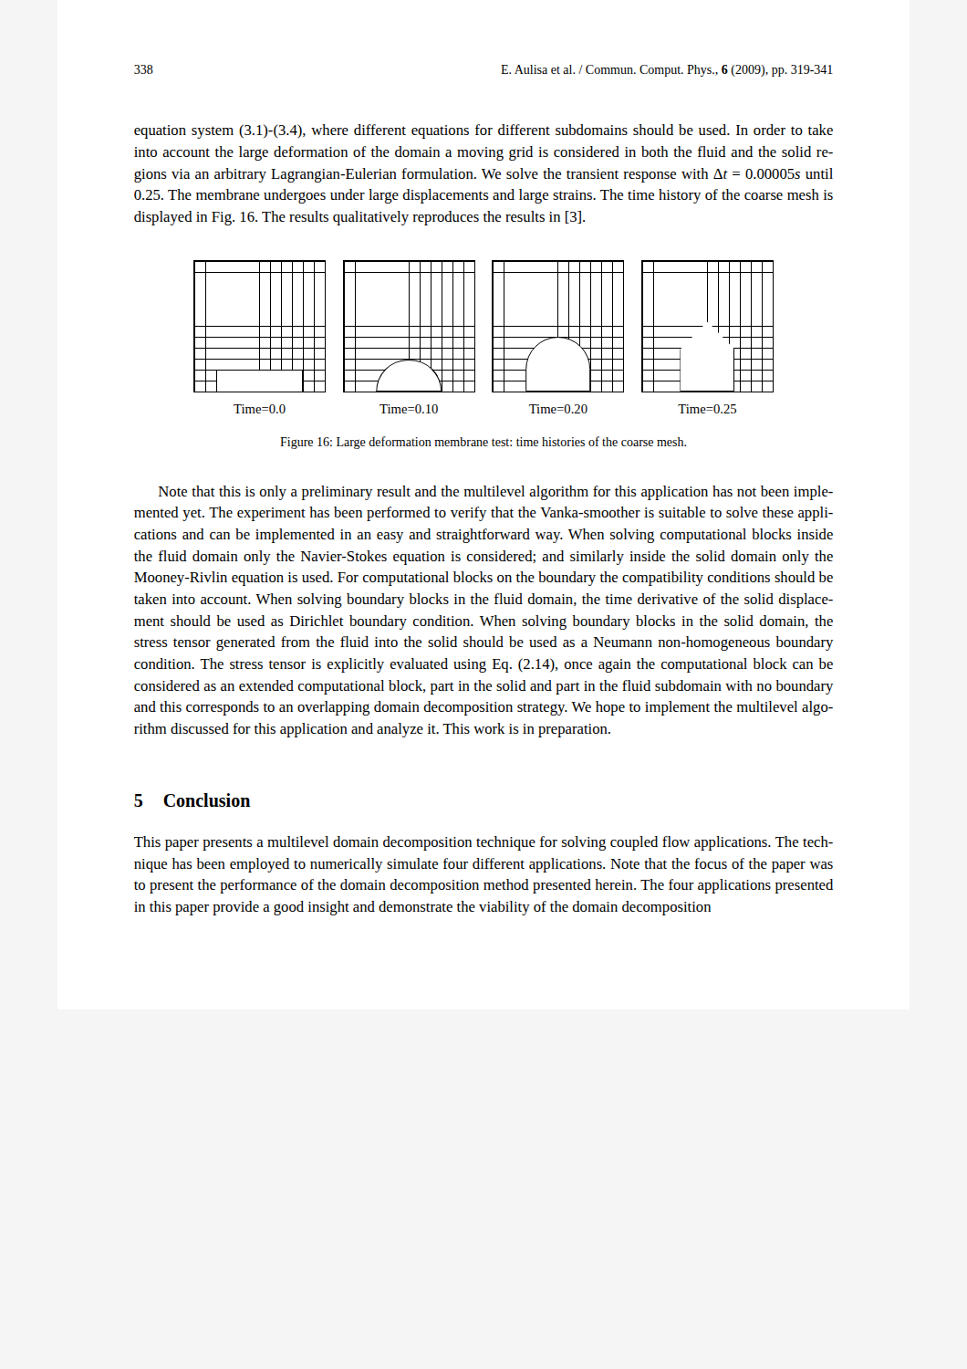338 E. Aulisa et al. / Commun. Comput. Phys., 6 (2009), pp. 319-341
equation system (3.1)-(3.4), where different equations for different subdomains should be used. In order to take into account the large deformation of the domain a moving grid is considered in both the fluid and the solid regions via an arbitrary Lagrangian-Eulerian formulation. We solve the transient response with Δt = 0.00005s until 0.25. The membrane undergoes under large displacements and large strains. The time history of the coarse mesh is displayed in Fig. 16. The results qualitatively reproduces the results in [3].
Time=0.0
Time=0.10
Time=0.20
Time=0.25
Figure 16: Large deformation membrane test: time histories of the coarse mesh.
Note that this is only a preliminary result and the multilevel algorithm for this application has not been implemented yet. The experiment has been performed to verify that the Vanka-smoother is suitable to solve these applications and can be implemented in an easy and straightforward way. When solving computational blocks inside the fluid domain only the Navier-Stokes equation is considered; and similarly inside the solid domain only the Mooney-Rivlin equation is used. For computational blocks on the boundary the compatibility conditions should be taken into account. When solving boundary blocks in the fluid domain, the time derivative of the solid displacement should be used as Dirichlet boundary condition. When solving boundary blocks in the solid domain, the stress tensor generated from the fluid into the solid should be used as a Neumann non-homogeneous boundary condition. The stress tensor is explicitly evaluated using Eq. (2.14), once again the computational block can be considered as an extended computational block, part in the solid and part in the fluid subdomain with no boundary and this corresponds to an overlapping domain decomposition strategy. We hope to implement the multilevel algorithm discussed for this application and analyze it. This work is in preparation.
5 Conclusion
This paper presents a multilevel domain decomposition technique for solving coupled flow applications. The technique has been employed to numerically simulate four different applications. Note that the focus of the paper was to present the performance of the domain decomposition method presented herein. The four applications presented in this paper provide a good insight and demonstrate the viability of the domain decomposition